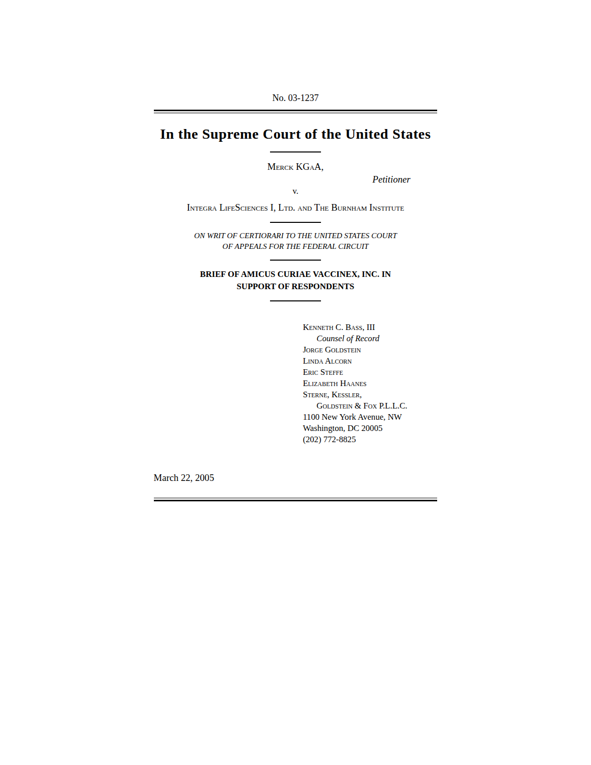No. 03-1237
In the Supreme Court of the United States
Merck KGaA,
Petitioner
v.
Integra LifeSciences I, Ltd. and The Burnham Institute
ON WRIT OF CERTIORARI TO THE UNITED STATES COURT
OF APPEALS FOR THE FEDERAL CIRCUIT
BRIEF OF AMICUS CURIAE VACCINEX, INC. IN
SUPPORT OF RESPONDENTS
Kenneth C. Bass, III
Counsel of Record Jorge Goldstein
Linda Alcorn
Eric Steffe
Elizabeth Haanes
Sterne, Kessler,
Goldstein & Fox P.L.L.C. 1100 New York Avenue, NW
Washington, DC 20005
(202) 772-8825
March 22, 2005